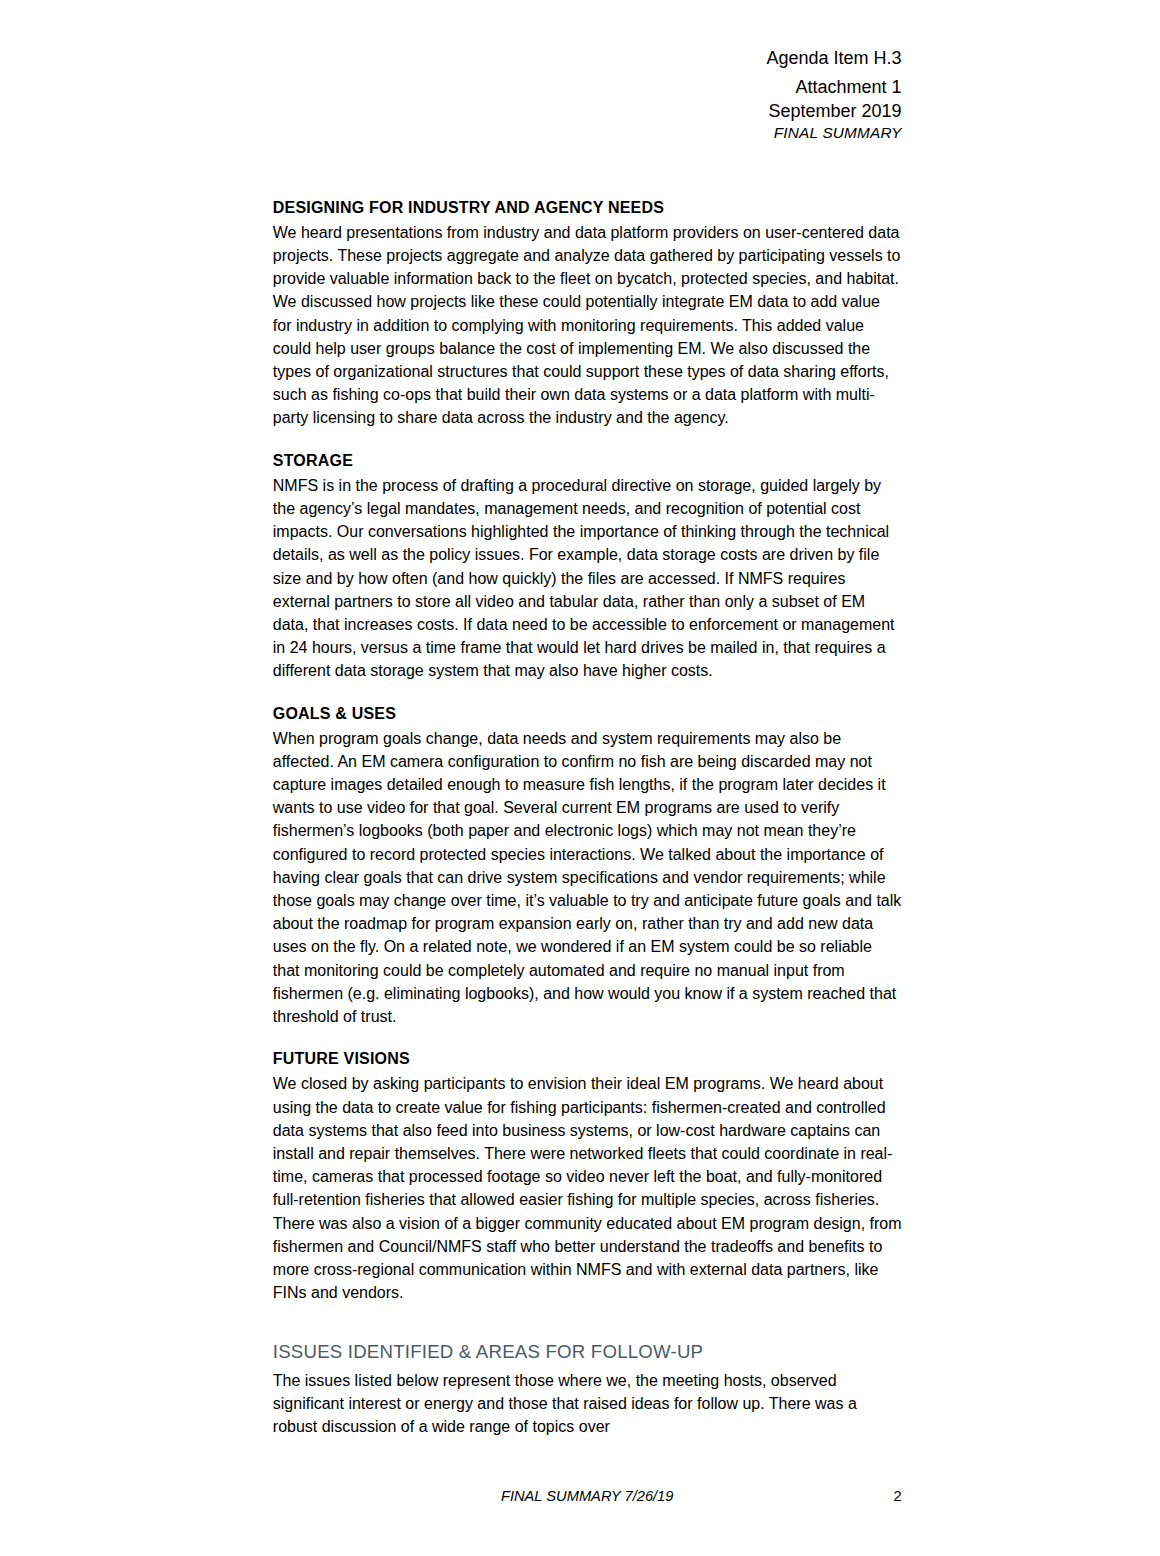Agenda Item H.3
Attachment 1
September 2019
FINAL SUMMARY
DESIGNING FOR INDUSTRY AND AGENCY NEEDS
We heard presentations from industry and data platform providers on user-centered data projects. These projects aggregate and analyze data gathered by participating vessels to provide valuable information back to the fleet on bycatch, protected species, and habitat. We discussed how projects like these could potentially integrate EM data to add value for industry in addition to complying with monitoring requirements. This added value could help user groups balance the cost of implementing EM. We also discussed the types of organizational structures that could support these types of data sharing efforts, such as fishing co-ops that build their own data systems or a data platform with multi-party licensing to share data across the industry and the agency.
STORAGE
NMFS is in the process of drafting a procedural directive on storage, guided largely by the agency’s legal mandates, management needs, and recognition of potential cost impacts. Our conversations highlighted the importance of thinking through the technical details, as well as the policy issues. For example, data storage costs are driven by file size and by how often (and how quickly) the files are accessed. If NMFS requires external partners to store all video and tabular data, rather than only a subset of EM data, that increases costs. If data need to be accessible to enforcement or management in 24 hours, versus a time frame that would let hard drives be mailed in, that requires a different data storage system that may also have higher costs.
GOALS & USES
When program goals change, data needs and system requirements may also be affected. An EM camera configuration to confirm no fish are being discarded may not capture images detailed enough to measure fish lengths, if the program later decides it wants to use video for that goal. Several current EM programs are used to verify fishermen’s logbooks (both paper and electronic logs) which may not mean they’re configured to record protected species interactions. We talked about the importance of having clear goals that can drive system specifications and vendor requirements; while those goals may change over time, it’s valuable to try and anticipate future goals and talk about the roadmap for program expansion early on, rather than try and add new data uses on the fly. On a related note, we wondered if an EM system could be so reliable that monitoring could be completely automated and require no manual input from fishermen (e.g. eliminating logbooks), and how would you know if a system reached that threshold of trust.
FUTURE VISIONS
We closed by asking participants to envision their ideal EM programs. We heard about using the data to create value for fishing participants: fishermen-created and controlled data systems that also feed into business systems, or low-cost hardware captains can install and repair themselves. There were networked fleets that could coordinate in real-time, cameras that processed footage so video never left the boat, and fully-monitored full-retention fisheries that allowed easier fishing for multiple species, across fisheries. There was also a vision of a bigger community educated about EM program design, from fishermen and Council/NMFS staff who better understand the tradeoffs and benefits to more cross-regional communication within NMFS and with external data partners, like FINs and vendors.
ISSUES IDENTIFIED & AREAS FOR FOLLOW-UP
The issues listed below represent those where we, the meeting hosts, observed significant interest or energy and those that raised ideas for follow up. There was a robust discussion of a wide range of topics over
FINAL SUMMARY 7/26/19 2